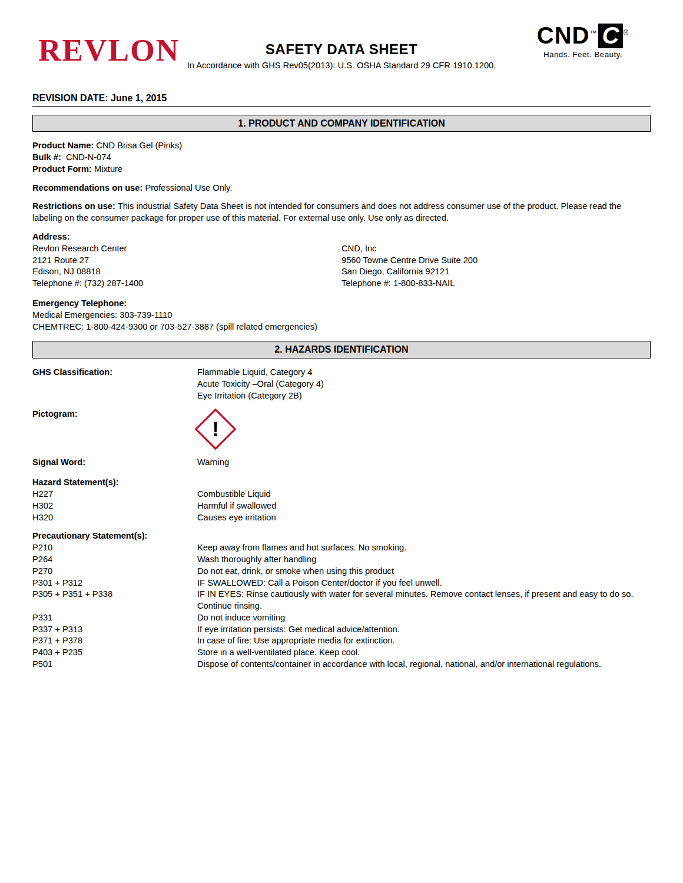REVLON
CND™C®
Hands. Feet. Beauty.
SAFETY DATA SHEET
In Accordance with GHS Rev05(2013): U.S. OSHA Standard 29 CFR 1910.1200.
REVISION DATE: June 1, 2015
1. PRODUCT AND COMPANY IDENTIFICATION
Product Name: CND Brisa Gel (Pinks)
Bulk #: CND-N-074
Product Form: Mixture
Recommendations on use: Professional Use Only.
Restrictions on use: This industrial Safety Data Sheet is not intended for consumers and does not address consumer use of the product. Please read the labeling on the consumer package for proper use of this material. For external use only. Use only as directed.
Address:
| Revlon Research Center 2121 Route 27 Edison, NJ 08818 Telephone #: (732) 287-1400 | CND, Inc 9560 Towne Centre Drive Suite 200 San Diego, California 92121 Telephone #: 1-800-833-NAIL |
Emergency Telephone:
Medical Emergencies: 303-739-1110
CHEMTREC: 1-800-424-9300 or 703-527-3887 (spill related emergencies)
2. HAZARDS IDENTIFICATION
| GHS Classification: | Flammable Liquid, Category 4 Acute Toxicity –Oral (Category 4) Eye Irritation (Category 2B) |
| Pictogram: | ! |
| Signal Word: | Warning |
Hazard Statement(s):
| H227 | Combustible Liquid |
| H302 | Harmful if swallowed |
| H320 | Causes eye irritation |
Precautionary Statement(s):
| P210 | Keep away from flames and hot surfaces. No smoking. |
| P264 | Wash thoroughly after handling |
| P270 | Do not eat, drink, or smoke when using this product |
| P301 + P312 | IF SWALLOWED: Call a Poison Center/doctor if you feel unwell. |
| P305 + P351 + P338 | IF IN EYES: Rinse cautiously with water for several minutes. Remove contact lenses, if present and easy to do so. Continue rinsing. |
| P331 | Do not induce vomiting |
| P337 + P313 | If eye irritation persists: Get medical advice/attention. |
| P371 + P378 | In case of fire: Use appropriate media for extinction. |
| P403 + P235 | Store in a well-ventilated place. Keep cool. |
| P501 | Dispose of contents/container in accordance with local, regional, national, and/or international regulations. |